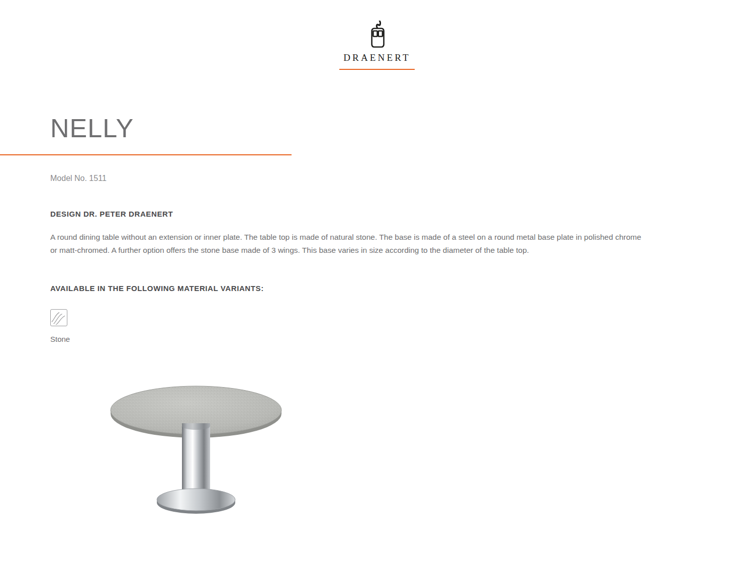🖰 DRAENERT
NELLY
Model No. 1511
Design Dr. Peter Draenert
A round dining table without an extension or inner plate. The table top is made of natural stone. The base is made of a steel on a round metal base plate in polished chrome or matt-chromed. A further option offers the stone base made of 3 wings. This base varies in size according to the diameter of the table top.
Available in the following material variants:
Stone